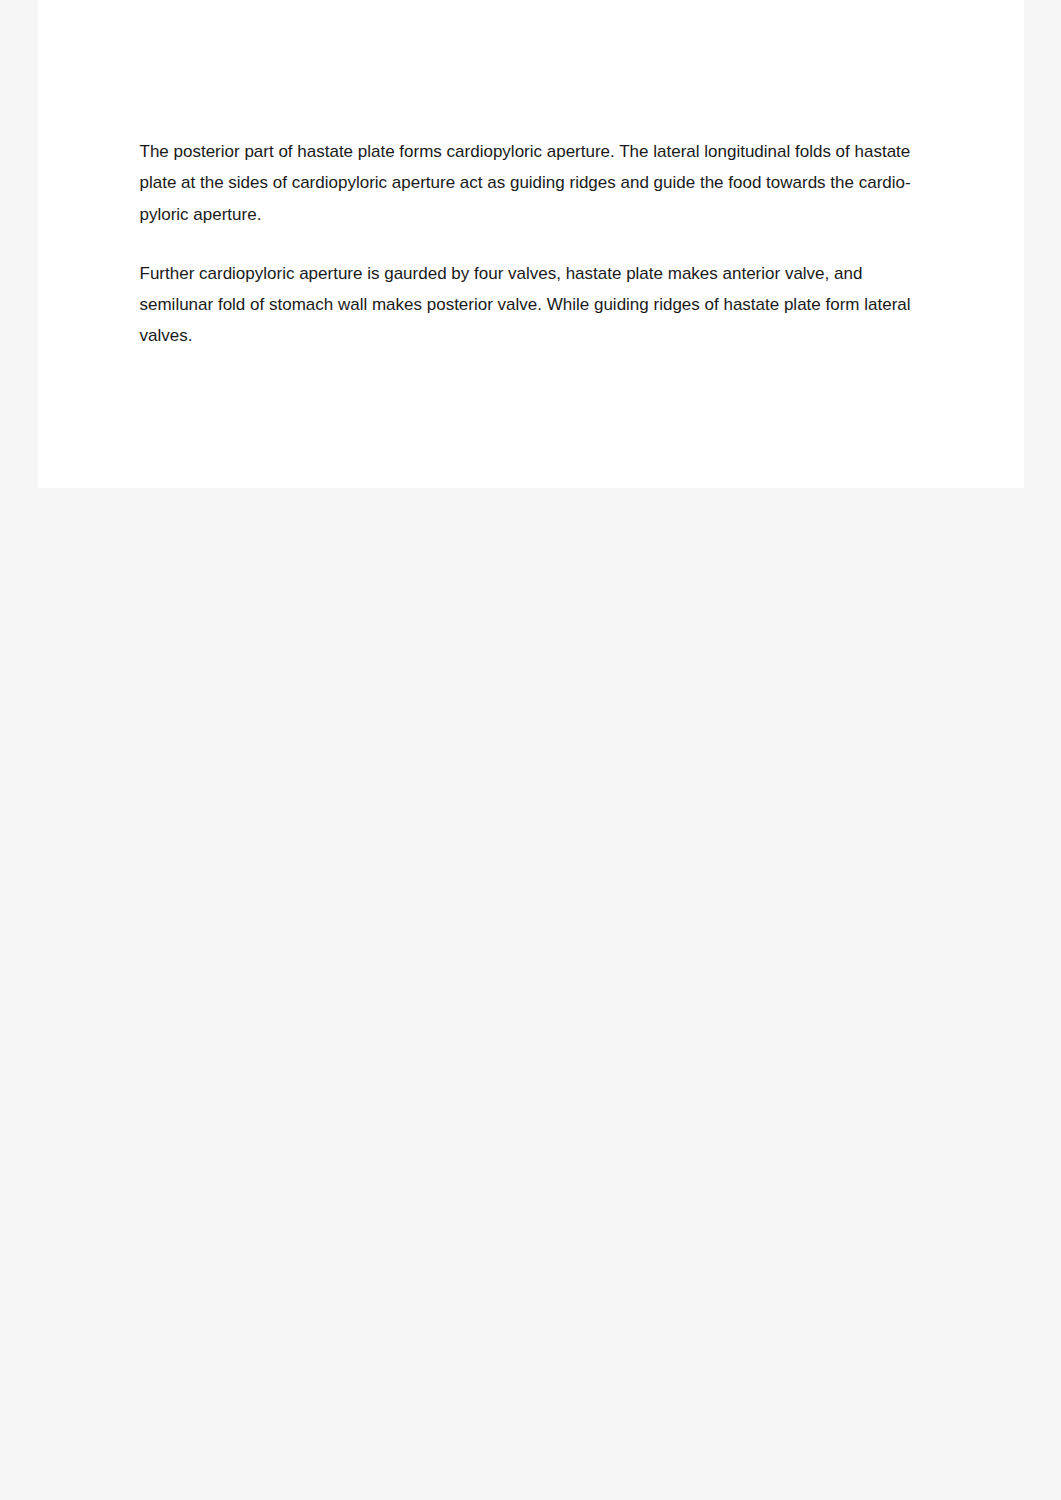The posterior part of hastate plate forms cardiopyloric aperture. The lateral longitudinal folds of hastate plate at the sides of cardiopyloric aperture act as guiding ridges and guide the food towards the cardio-pyloric aperture.
Further cardiopyloric aperture is gaurded by four valves, hastate plate makes anterior valve, and semilunar fold of stomach wall makes posterior valve. While guiding ridges of hastate plate form lateral valves.